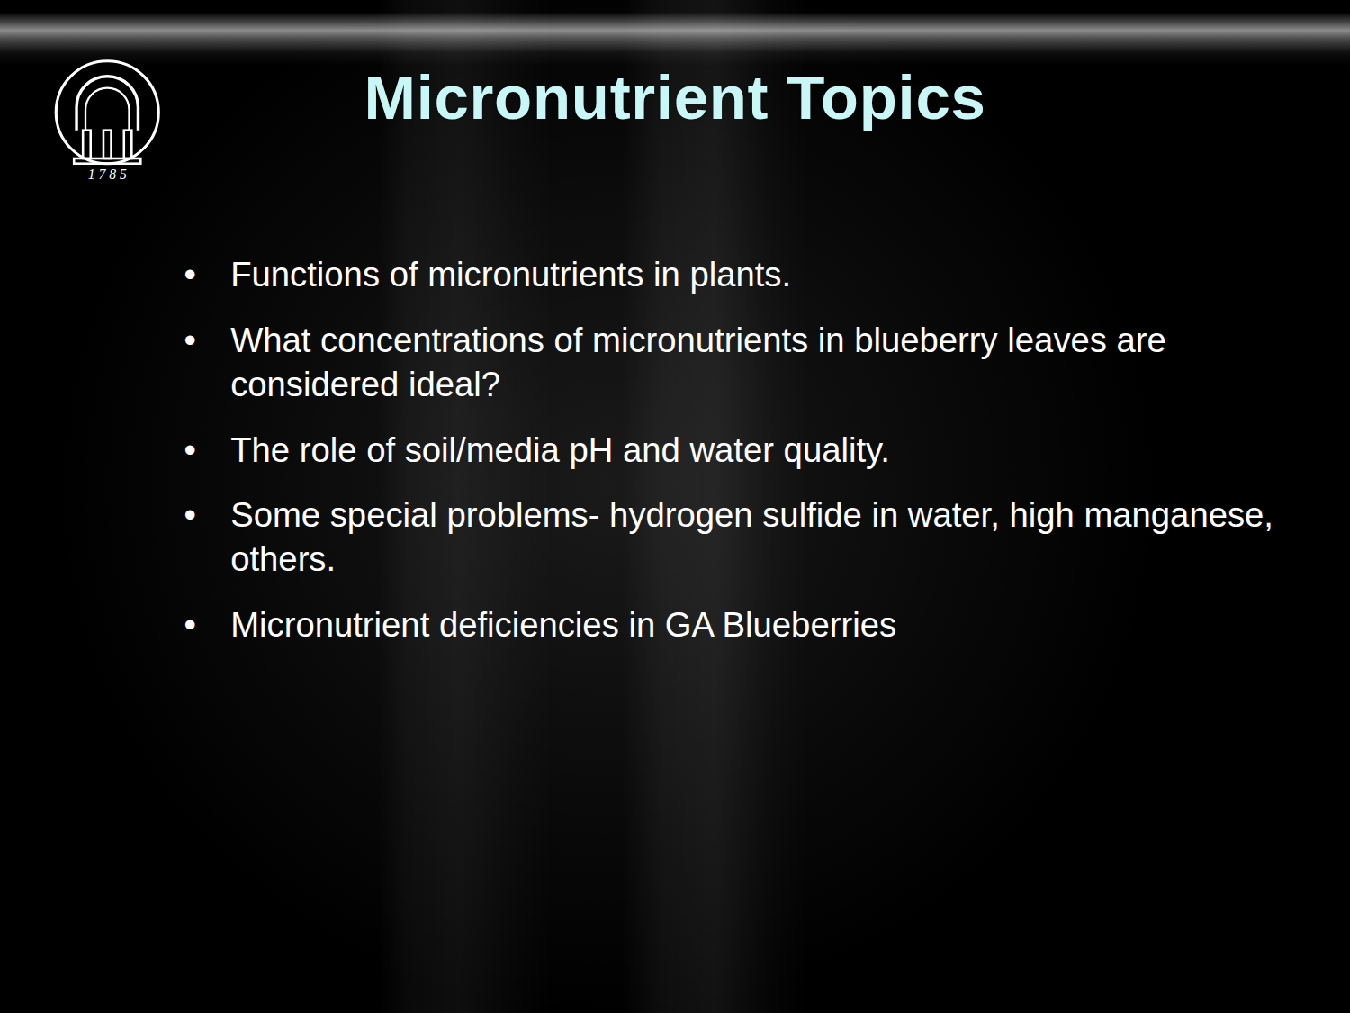1 7 8 5
Micronutrient Topics
Functions of micronutrients in plants.
What concentrations of micronutrients in blueberry leaves are considered ideal?
The role of soil/media pH and water quality.
Some special problems- hydrogen sulfide in water, high manganese, others.
Micronutrient deficiencies in GA Blueberries